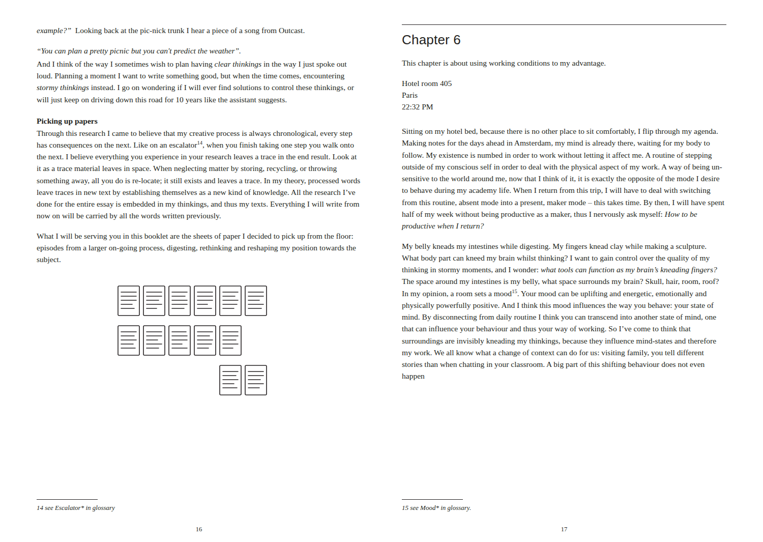example?” Looking back at the pic-nick trunk I hear a piece of a song from Outcast.
“You can plan a pretty picnic but you can't predict the weather”.
And I think of the way I sometimes wish to plan having clear thinkings in the way I just spoke out loud. Planning a moment I want to write something good, but when the time comes, encountering stormy thinkings instead. I go on wondering if I will ever find solutions to control these thinkings, or will just keep on driving down this road for 10 years like the assistant suggests.
Picking up papers
Through this research I came to believe that my creative process is always chronological, every step has consequences on the next. Like on an escalator14, when you finish taking one step you walk onto the next. I believe everything you experience in your research leaves a trace in the end result. Look at it as a trace material leaves in space. When neglecting matter by storing, recycling, or throwing something away, all you do is re-locate; it still exists and leaves a trace. In my theory, processed words leave traces in new text by establishing themselves as a new kind of knowledge. All the research I’ve done for the entire essay is embedded in my thinkings, and thus my texts. Everything I will write from now on will be carried by all the words written previously.
What I will be serving you in this booklet are the sheets of paper I decided to pick up from the floor:
episodes from a larger on-going process, digesting, rethinking and reshaping my position towards the subject.
14 see Escalator* in glossary
16
Chapter 6
This chapter is about using working conditions to my advantage.
Hotel room 405 Paris 22:32 PM
Sitting on my hotel bed, because there is no other place to sit comfortably, I flip through my agenda.
Making notes for the days ahead in Amsterdam, my mind is already there, waiting for my body to follow. My existence is numbed in order to work without letting it affect me. A routine of stepping outside of my conscious self in order to deal with the physical aspect of my work. A way of being un-sensitive to the world around me, now that I think of it, it is exactly the opposite of the mode I desire to behave during my academy life. When I return from this trip, I will have to deal with switching from this routine, absent mode into a present, maker mode – this takes time. By then, I will have spent half of my week without being productive as a maker, thus I nervously ask myself: How to be productive when I return?
My belly kneads my intestines while digesting. My fingers knead clay while making a sculpture.
What body part can kneed my brain whilst thinking? I want to gain control over the quality of my thinking in stormy moments, and I wonder: what tools can function as my brain’s kneading fingers? The space around my intestines is my belly, what space surrounds my brain? Skull, hair, room, roof? In my opinion, a room sets a mood15. Your mood can be uplifting and energetic, emotionally and physically powerfully positive. And I think this mood influences the way you behave: your state of mind. By disconnecting from daily routine I think you can transcend into another state of mind, one that can influence your behaviour and thus your way of working. So I’ve come to think that surroundings are invisibly kneading my thinkings, because they influence mind-states and therefore my work. We all know what a change of context can do for us: visiting family, you tell different stories than when chatting in your classroom. A big part of this shifting behaviour does not even happen
15 see Mood* in glossary.
17